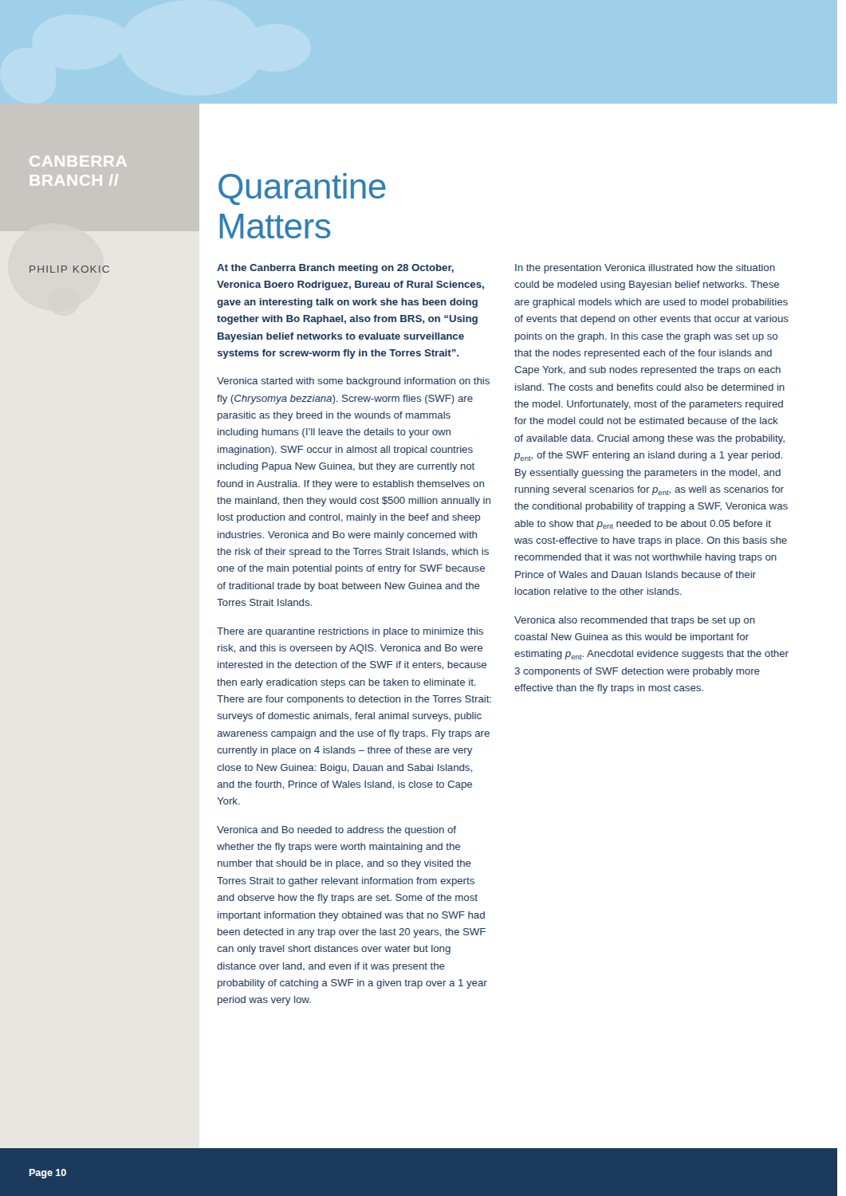Canberra
Branch //
Philip Kokic
Quarantine
Matters
At the Canberra Branch meeting on 28 October, Veronica Boero Rodriguez, Bureau of Rural Sciences, gave an interesting talk on work she has been doing together with Bo Raphael, also from BRS, on “Using Bayesian belief networks to evaluate surveillance systems for screw-worm fly in the Torres Strait”.
Veronica started with some background information on this fly (Chrysomya bezziana). Screw-worm flies (SWF) are parasitic as they breed in the wounds of mammals including humans (I’ll leave the details to your own imagination). SWF occur in almost all tropical countries including Papua New Guinea, but they are currently not found in Australia. If they were to establish themselves on the mainland, then they would cost $500 million annually in lost production and control, mainly in the beef and sheep industries. Veronica and Bo were mainly concerned with the risk of their spread to the Torres Strait Islands, which is one of the main potential points of entry for SWF because of traditional trade by boat between New Guinea and the Torres Strait Islands.
There are quarantine restrictions in place to minimize this risk, and this is overseen by AQIS. Veronica and Bo were interested in the detection of the SWF if it enters, because then early eradication steps can be taken to eliminate it. There are four components to detection in the Torres Strait: surveys of domestic animals, feral animal surveys, public awareness campaign and the use of fly traps. Fly traps are currently in place on 4 islands – three of these are very close to New Guinea: Boigu, Dauan and Sabai Islands, and the fourth, Prince of Wales Island, is close to Cape York.
Veronica and Bo needed to address the question of whether the fly traps were worth maintaining and the number that should be in place, and so they visited the Torres Strait to gather relevant information from experts and observe how the fly traps are set. Some of the most important information they obtained was that no SWF had been detected in any trap over the last 20 years, the SWF can only travel short distances over water but long distance over land, and even if it was present the probability of catching a SWF in a given trap over a 1 year period was very low.
In the presentation Veronica illustrated how the situation could be modeled using Bayesian belief networks. These are graphical models which are used to model probabilities of events that depend on other events that occur at various points on the graph. In this case the graph was set up so that the nodes represented each of the four islands and Cape York, and sub nodes represented the traps on each island. The costs and benefits could also be determined in the model. Unfortunately, most of the parameters required for the model could not be estimated because of the lack of available data. Crucial among these was the probability, pent, of the SWF entering an island during a 1 year period. By essentially guessing the parameters in the model, and running several scenarios for pent, as well as scenarios for the conditional probability of trapping a SWF, Veronica was able to show that pent needed to be about 0.05 before it was cost-effective to have traps in place. On this basis she recommended that it was not worthwhile having traps on Prince of Wales and Dauan Islands because of their location relative to the other islands.
Veronica also recommended that traps be set up on coastal New Guinea as this would be important for estimating pent. Anecdotal evidence suggests that the other 3 components of SWF detection were probably more effective than the fly traps in most cases.
Page 10